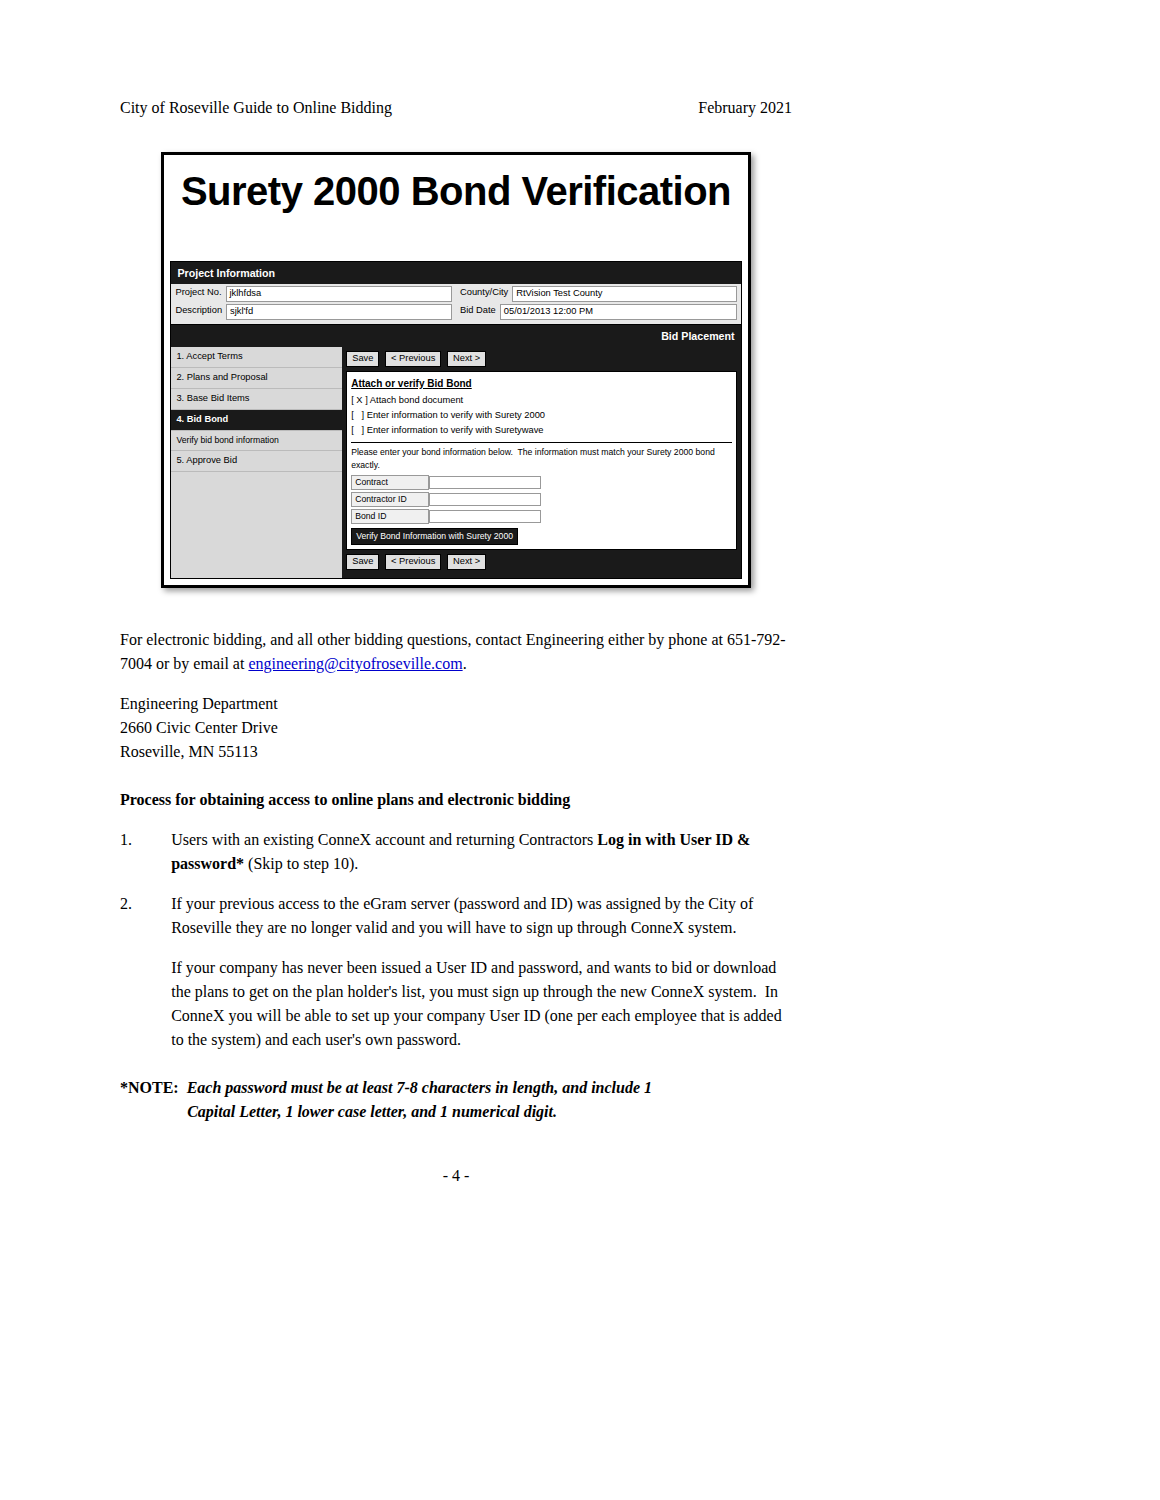City of Roseville Guide to Online Bidding February 2021
Surety 2000 Bond Verification
Project Information
Project No. jklhfdsa
Description sjkl'fd
County/City RtVision Test County
Bid Date 05/01/2013 12:00 PM
Bid Placement
1. Accept Terms
2. Plans and Proposal
3. Base Bid Items
4. Bid Bond
Verify bid bond information
5. Approve Bid
Save < Previous Next >
Attach or verify Bid Bond
[ X ] Attach bond document
[ ] Enter information to verify with Surety 2000
[ ] Enter information to verify with Suretywave
Please enter your bond information below. The information must match your Surety 2000 bond exactly.
Contract
Contractor ID
Bond ID
Verify Bond Information with Surety 2000
Save < Previous Next >
For electronic bidding, and all other bidding questions, contact Engineering either by phone at 651-792-7004 or by email at engineering@cityofroseville.com.
Engineering Department
2660 Civic Center Drive
Roseville, MN 55113
Process for obtaining access to online plans and electronic bidding
Users with an existing ConneX account and returning Contractors Log in with User ID & password* (Skip to step 10).
If your previous access to the eGram server (password and ID) was assigned by the City of Roseville they are no longer valid and you will have to sign up through ConneX system.
If your company has never been issued a User ID and password, and wants to bid or download the plans to get on the plan holder's list, you must sign up through the new ConneX system. In ConneX you will be able to set up your company User ID (one per each employee that is added to the system) and each user's own password.
*NOTE: Each password must be at least 7-8 characters in length, and include 1 Capital Letter, 1 lower case letter, and 1 numerical digit.
- 4 -